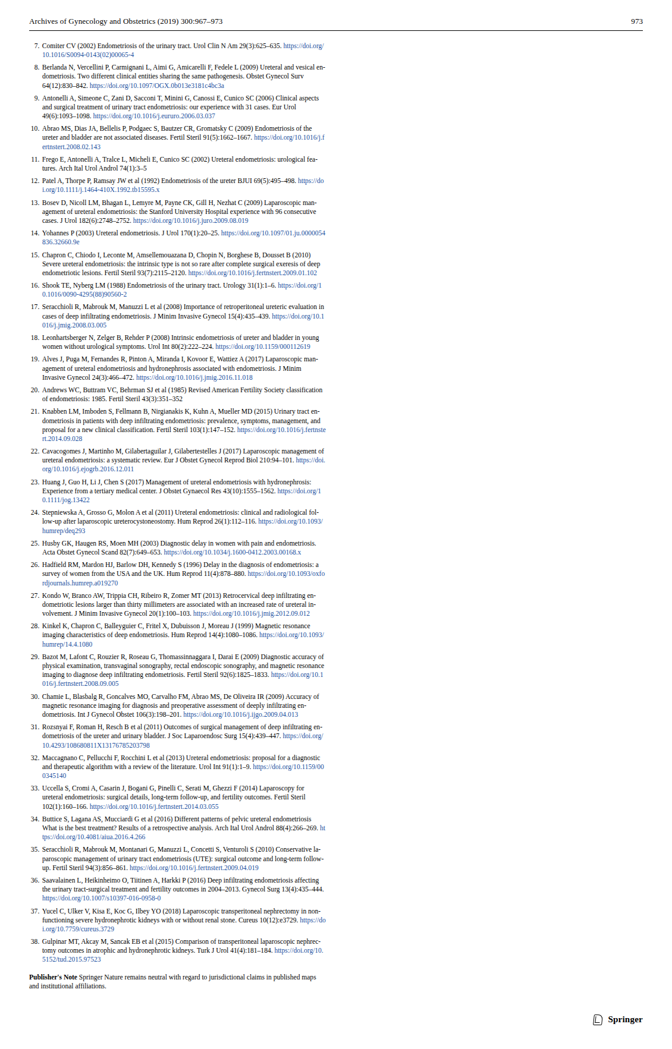Archives of Gynecology and Obstetrics (2019) 300:967–973
973
7. Comiter CV (2002) Endometriosis of the urinary tract. Urol Clin N Am 29(3):625–635. https://doi.org/10.1016/S0094-0143(02)00065-4
8. Berlanda N, Vercellini P, Carmignani L, Aimi G, Amicarelli F, Fedele L (2009) Ureteral and vesical endometriosis. Two different clinical entities sharing the same pathogenesis. Obstet Gynecol Surv 64(12):830–842. https://doi.org/10.1097/OGX.0b013e3181c4bc3a
9. Antonelli A, Simeone C, Zani D, Sacconi T, Minini G, Canossi E, Cunico SC (2006) Clinical aspects and surgical treatment of urinary tract endometriosis: our experience with 31 cases. Eur Urol 49(6):1093–1098. https://doi.org/10.1016/j.eururo.2006.03.037
10. Abrao MS, Dias JA, Bellelis P, Podgaec S, Bautzer CR, Gromatsky C (2009) Endometriosis of the ureter and bladder are not associated diseases. Fertil Steril 91(5):1662–1667. https://doi.org/10.1016/j.fertnstert.2008.02.143
11. Frego E, Antonelli A, Tralce L, Micheli E, Cunico SC (2002) Ureteral endometriosis: urological features. Arch Ital Urol Androl 74(1):3–5
12. Patel A, Thorpe P, Ramsay JW et al (1992) Endometriosis of the ureter BJUI 69(5):495–498. https://doi.org/10.1111/j.1464-410X.1992.tb15595.x
13. Bosev D, Nicoll LM, Bhagan L, Lemyre M, Payne CK, Gill H, Nezhat C (2009) Laparoscopic management of ureteral endometriosis: the Stanford University Hospital experience with 96 consecutive cases. J Urol 182(6):2748–2752. https://doi.org/10.1016/j.juro.2009.08.019
14. Yohannes P (2003) Ureteral endometriosis. J Urol 170(1):20–25. https://doi.org/10.1097/01.ju.0000054836.32660.9e
15. Chapron C, Chiodo I, Leconte M, Amsellemouazana D, Chopin N, Borghese B, Dousset B (2010) Severe ureteral endometriosis: the intrinsic type is not so rare after complete surgical exeresis of deep endometriotic lesions. Fertil Steril 93(7):2115–2120. https://doi.org/10.1016/j.fertnstert.2009.01.102
16. Shook TE, Nyberg LM (1988) Endometriosis of the urinary tract. Urology 31(1):1–6. https://doi.org/10.1016/0090-4295(88)90560-2
17. Seracchioli R, Mabrouk M, Manuzzi L et al (2008) Importance of retroperitoneal ureteric evaluation in cases of deep infiltrating endometriosis. J Minim Invasive Gynecol 15(4):435–439. https://doi.org/10.1016/j.jmig.2008.03.005
18. Leonhartsberger N, Zelger B, Rehder P (2008) Intrinsic endometriosis of ureter and bladder in young women without urological symptoms. Urol Int 80(2):222–224. https://doi.org/10.1159/000112619
19. Alves J, Puga M, Fernandes R, Pinton A, Miranda I, Kovoor E, Wattiez A (2017) Laparoscopic management of ureteral endometriosis and hydronephrosis associated with endometriosis. J Minim Invasive Gynecol 24(3):466–472. https://doi.org/10.1016/j.jmig.2016.11.018
20. Andrews WC, Buttram VC, Behrman SJ et al (1985) Revised American Fertility Society classification of endometriosis: 1985. Fertil Steril 43(3):351–352
21. Knabben LM, Imboden S, Fellmann B, Nirgianakis K, Kuhn A, Mueller MD (2015) Urinary tract endometriosis in patients with deep infiltrating endometriosis: prevalence, symptoms, management, and proposal for a new clinical classification. Fertil Steril 103(1):147–152. https://doi.org/10.1016/j.fertnstert.2014.09.028
22. Cavacogomes J, Martinho M, Gilabertaguilar J, Gilabertestelles J (2017) Laparoscopic management of ureteral endometriosis: a systematic review. Eur J Obstet Gynecol Reprod Biol 210:94–101. https://doi.org/10.1016/j.ejogrb.2016.12.011
23. Huang J, Guo H, Li J, Chen S (2017) Management of ureteral endometriosis with hydronephrosis: Experience from a tertiary medical center. J Obstet Gynaecol Res 43(10):1555–1562. https://doi.org/10.1111/jog.13422
24. Stepniewska A, Grosso G, Molon A et al (2011) Ureteral endometriosis: clinical and radiological follow-up after laparoscopic ureterocystoneostomy. Hum Reprod 26(1):112–116. https://doi.org/10.1093/humrep/deq293
25. Husby GK, Haugen RS, Moen MH (2003) Diagnostic delay in women with pain and endometriosis. Acta Obstet Gynecol Scand 82(7):649–653. https://doi.org/10.1034/j.1600-0412.2003.00168.x
26. Hadfield RM, Mardon HJ, Barlow DH, Kennedy S (1996) Delay in the diagnosis of endometriosis: a survey of women from the USA and the UK. Hum Reprod 11(4):878–880. https://doi.org/10.1093/oxfordjournals.humrep.a019270
27. Kondo W, Branco AW, Trippia CH, Ribeiro R, Zomer MT (2013) Retrocervical deep infiltrating endometriotic lesions larger than thirty millimeters are associated with an increased rate of ureteral involvement. J Minim Invasive Gynecol 20(1):100–103. https://doi.org/10.1016/j.jmig.2012.09.012
28. Kinkel K, Chapron C, Balleyguier C, Fritel X, Dubuisson J, Moreau J (1999) Magnetic resonance imaging characteristics of deep endometriosis. Hum Reprod 14(4):1080–1086. https://doi.org/10.1093/humrep/14.4.1080
29. Bazot M, Lafont C, Rouzier R, Roseau G, Thomassinnaggara I, Darai E (2009) Diagnostic accuracy of physical examination, transvaginal sonography, rectal endoscopic sonography, and magnetic resonance imaging to diagnose deep infiltrating endometriosis. Fertil Steril 92(6):1825–1833. https://doi.org/10.1016/j.fertnstert.2008.09.005
30. Chamie L, Blasbalg R, Goncalves MO, Carvalho FM, Abrao MS, De Oliveira IR (2009) Accuracy of magnetic resonance imaging for diagnosis and preoperative assessment of deeply infiltrating endometriosis. Int J Gynecol Obstet 106(3):198–201. https://doi.org/10.1016/j.ijgo.2009.04.013
31. Rozsnyai F, Roman H, Resch B et al (2011) Outcomes of surgical management of deep infiltrating endometriosis of the ureter and urinary bladder. J Soc Laparoendosc Surg 15(4):439–447. https://doi.org/10.4293/108680811X13176785203798
32. Maccagnano C, Pellucchi F, Rocchini L et al (2013) Ureteral endometriosis: proposal for a diagnostic and therapeutic algorithm with a review of the literature. Urol Int 91(1):1–9. https://doi.org/10.1159/000345140
33. Uccella S, Cromi A, Casarin J, Bogani G, Pinelli C, Serati M, Ghezzi F (2014) Laparoscopy for ureteral endometriosis: surgical details, long-term follow-up, and fertility outcomes. Fertil Steril 102(1):160–166. https://doi.org/10.1016/j.fertnstert.2014.03.055
34. Buttice S, Lagana AS, Mucciardi G et al (2016) Different patterns of pelvic ureteral endometriosis What is the best treatment? Results of a retrospective analysis. Arch Ital Urol Androl 88(4):266–269. https://doi.org/10.4081/aiua.2016.4.266
35. Seracchioli R, Mabrouk M, Montanari G, Manuzzi L, Concetti S, Venturoli S (2010) Conservative laparoscopic management of urinary tract endometriosis (UTE): surgical outcome and long-term follow-up. Fertil Steril 94(3):856–861. https://doi.org/10.1016/j.fertnstert.2009.04.019
36. Saavalainen L, Heikinheimo O, Tiitinen A, Harkki P (2016) Deep infiltrating endometriosis affecting the urinary tract-surgical treatment and fertility outcomes in 2004–2013. Gynecol Surg 13(4):435–444. https://doi.org/10.1007/s10397-016-0958-0
37. Yucel C, Ulker V, Kisa E, Koc G, Ilbey YO (2018) Laparoscopic transperitoneal nephrectomy in non-functioning severe hydronephrotic kidneys with or without renal stone. Cureus 10(12):e3729. https://doi.org/10.7759/cureus.3729
38. Gulpinar MT, Akcay M, Sancak EB et al (2015) Comparison of transperitoneal laparoscopic nephrectomy outcomes in atrophic and hydronephrotic kidneys. Turk J Urol 41(4):181–184. https://doi.org/10.5152/tud.2015.97523
Publisher's Note Springer Nature remains neutral with regard to jurisdictional claims in published maps and institutional affiliations.
Springer